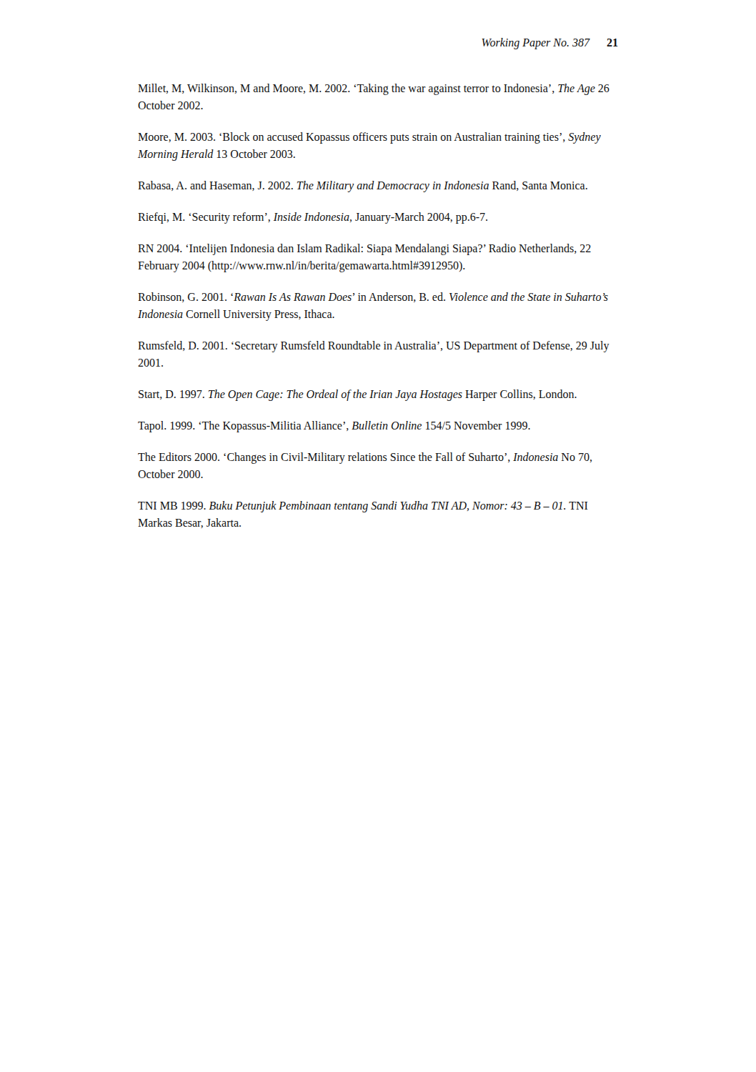Working Paper No. 38721
Millet, M, Wilkinson, M and Moore, M. 2002. ‘Taking the war against terror to Indonesia’, The Age 26 October 2002.
Moore, M. 2003. ‘Block on accused Kopassus officers puts strain on Australian training ties’, Sydney Morning Herald 13 October 2003.
Rabasa, A. and Haseman, J. 2002. The Military and Democracy in Indonesia Rand, Santa Monica.
Riefqi, M. ‘Security reform’, Inside Indonesia, January-March 2004, pp.6-7.
RN 2004. ‘Intelijen Indonesia dan Islam Radikal: Siapa Mendalangi Siapa?’ Radio Netherlands, 22 February 2004 (http://www.rnw.nl/in/berita/gemawarta.html#3912950).
Robinson, G. 2001. ‘Rawan Is As Rawan Does’ in Anderson, B. ed. Violence and the State in Suharto’s Indonesia Cornell University Press, Ithaca.
Rumsfeld, D. 2001. ‘Secretary Rumsfeld Roundtable in Australia’, US Department of Defense, 29 July 2001.
Start, D. 1997. The Open Cage: The Ordeal of the Irian Jaya Hostages Harper Collins, London.
Tapol. 1999. ‘The Kopassus-Militia Alliance’, Bulletin Online 154/5 November 1999.
The Editors 2000. ‘Changes in Civil-Military relations Since the Fall of Suharto’, Indonesia No 70, October 2000.
TNI MB 1999. Buku Petunjuk Pembinaan tentang Sandi Yudha TNI AD, Nomor: 43 – B – 01. TNI Markas Besar, Jakarta.